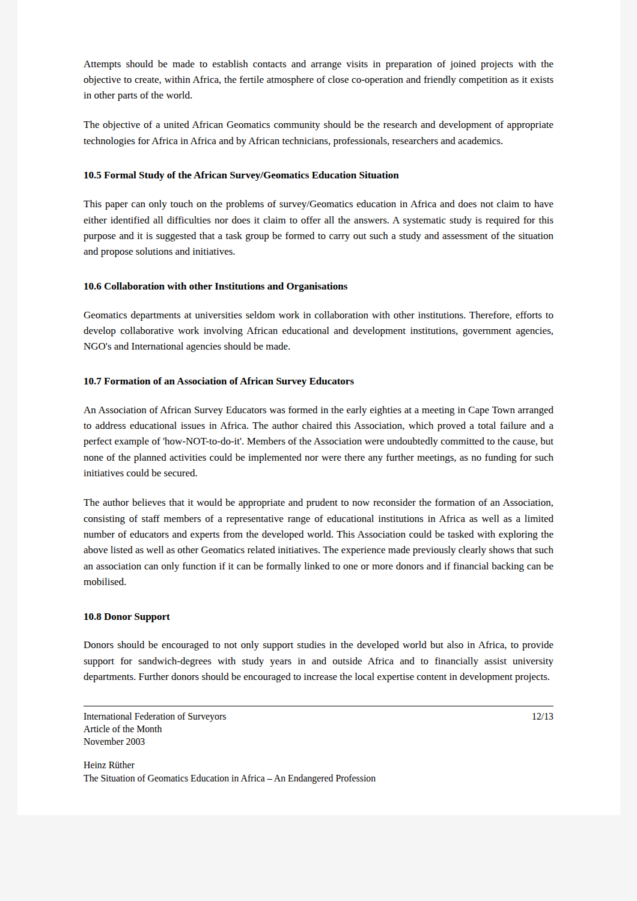Attempts should be made to establish contacts and arrange visits in preparation of joined projects with the objective to create, within Africa, the fertile atmosphere of close co-operation and friendly competition as it exists in other parts of the world.
The objective of a united African Geomatics community should be the research and development of appropriate technologies for Africa in Africa and by African technicians, professionals, researchers and academics.
10.5 Formal Study of the African Survey/Geomatics Education Situation
This paper can only touch on the problems of survey/Geomatics education in Africa and does not claim to have either identified all difficulties nor does it claim to offer all the answers. A systematic study is required for this purpose and it is suggested that a task group be formed to carry out such a study and assessment of the situation and propose solutions and initiatives.
10.6 Collaboration with other Institutions and Organisations
Geomatics departments at universities seldom work in collaboration with other institutions. Therefore, efforts to develop collaborative work involving African educational and development institutions, government agencies, NGO's and International agencies should be made.
10.7 Formation of an Association of African Survey Educators
An Association of African Survey Educators was formed in the early eighties at a meeting in Cape Town arranged to address educational issues in Africa. The author chaired this Association, which proved a total failure and a perfect example of 'how-NOT-to-do-it'. Members of the Association were undoubtedly committed to the cause, but none of the planned activities could be implemented nor were there any further meetings, as no funding for such initiatives could be secured.
The author believes that it would be appropriate and prudent to now reconsider the formation of an Association, consisting of staff members of a representative range of educational institutions in Africa as well as a limited number of educators and experts from the developed world. This Association could be tasked with exploring the above listed as well as other Geomatics related initiatives. The experience made previously clearly shows that such an association can only function if it can be formally linked to one or more donors and if financial backing can be mobilised.
10.8 Donor Support
Donors should be encouraged to not only support studies in the developed world but also in Africa, to provide support for sandwich-degrees with study years in and outside Africa and to financially assist university departments. Further donors should be encouraged to increase the local expertise content in development projects.
12/13
International Federation of Surveyors
Article of the Month
November 2003
Heinz Rüther
The Situation of Geomatics Education in Africa – An Endangered Profession